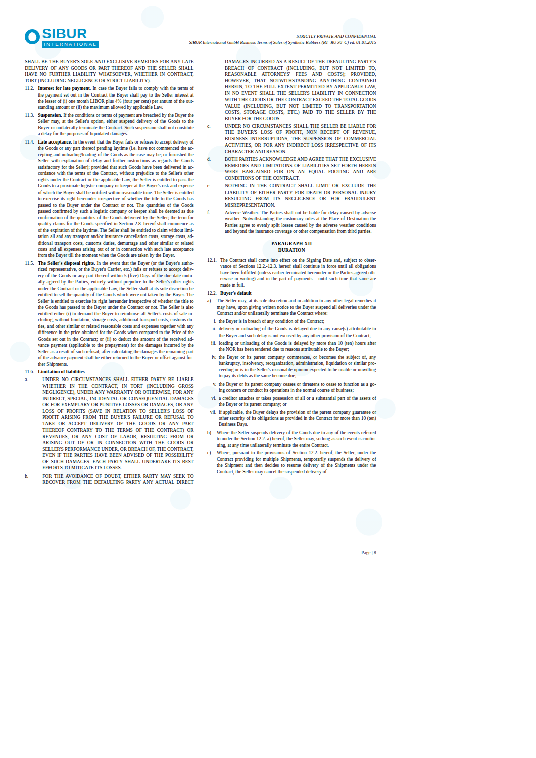SIBUR INTERNATIONAL
STRICTLY PRIVATE AND CONFIDENTIAL
SIBUR International GmbH Business Terms of Sales of Synthetic Rubbers (BT_BU 30_C) ed. 01.01.2015
SHALL BE THE BUYER'S SOLE AND EXCLUSIVE REMEDIES FOR ANY LATE DELIVERY OF ANY GOODS OR PART THEREOF AND THE SELLER SHALL HAVE NO FURTHER LIABILITY WHATSOEVER, WHETHER IN CONTRACT, TORT (INCLUDING NEGLIGENCE OR STRICT LIABILITY).
11.2.
Interest for late payment. In case the Buyer fails to comply with the terms of the payment set out in the Contract the Buyer shall pay to the Seller interest at the lesser of (i) one month LIBOR plus 4% (four per cent) per annum of the outstanding amount or (ii) the maximum allowed by applicable Law.
11.3.
Suspension. If the conditions or terms of payment are breached by the Buyer the Seller may, at the Seller's option, either suspend delivery of the Goods to the Buyer or unilaterally terminate the Contract. Such suspension shall not constitute a delay for the purposes of liquidated damages.
11.4.
Late acceptance. In the event that the Buyer fails or refuses to accept delivery of the Goods or any part thereof pending laytime (i.e. have not commenced the accepting and unloading/loading of the Goods as the case may be; or furnished the Seller with explanation of delay and further instructions as regards the Goods satisfactory for the Seller); provided that such Goods have been delivered in accordance with the terms of the Contract, without prejudice to the Seller's other rights under the Contract or the applicable Law, the Seller is entitled to pass the Goods to a proximate logistic company or keeper at the Buyer's risk and expense of which the Buyer shall be notified within reasonable time. The Seller is entitled to exercise its right hereunder irrespective of whether the title to the Goods has passed to the Buyer under the Contract or not. The quantities of the Goods passed confirmed by such a logistic company or keeper shall be deemed as due confirmation of the quantities of the Goods delivered by the Seller; the term for quality claims for the Goods specified in Section 2.8. hereof shall commence as of the expiration of the laytime. The Seller shall be entitled to claim without limitation all and any transport and/or insurance cancellation costs, storage costs, additional transport costs, customs duties, demurrage and other similar or related costs and all expenses arising out of or in connection with such late acceptance from the Buyer till the moment when the Goods are taken by the Buyer.
11.5.
The Seller's disposal rights. In the event that the Buyer (or the Buyer's authorized representative, or the Buyer's Carrier, etc.) fails or refuses to accept delivery of the Goods or any part thereof within 5 (five) Days of the due date mutually agreed by the Parties, entirely without prejudice to the Seller's other rights under the Contract or the applicable Law, the Seller shall at its sole discretion be entitled to sell the quantity of the Goods which were not taken by the Buyer. The Seller is entitled to exercise its right hereunder irrespective of whether the title to the Goods has passed to the Buyer under the Contract or not. The Seller is also entitled either (i) to demand the Buyer to reimburse all Seller's costs of sale including, without limitation, storage costs, additional transport costs, customs duties, and other similar or related reasonable costs and expenses together with any difference in the price obtained for the Goods when compared to the Price of the Goods set out in the Contract; or (ii) to deduct the amount of the received advance payment (applicable to the prepayment) for the damages incurred by the Seller as a result of such refusal; after calculating the damages the remaining part of the advance payment shall be either returned to the Buyer or offset against further Shipments.
11.6.
Limitation of liabilities
a.
UNDER NO CIRCUMSTANCES SHALL EITHER PARTY BE LIABLE WHETHER IN THE CONTRACT, IN TORT (INCLUDING GROSS NEGLIGENCE), UNDER ANY WARRANTY OR OTHERWISE, FOR ANY INDIRECT, SPECIAL, INCIDENTAL OR CONSEQUENTIAL DAMAGES OR FOR EXEMPLARY OR PUNITIVE LOSSES OR DAMAGES, OR ANY LOSS OF PROFITS (SAVE IN RELATION TO SELLER'S LOSS OF PROFIT ARISING FROM THE BUYER'S FAILURE OR REFUSAL TO TAKE OR ACCEPT DELIVERY OF THE GOODS OR ANY PART THEREOF CONTRARY TO THE TERMS OF THE CONTRACT) OR REVENUES, OR ANY COST OF LABOR, RESULTING FROM OR ARISING OUT OF OR IN CONNECTION WITH THE GOODS OR SELLER'S PERFORMANCE UNDER, OR BREACH OF, THE CONTRACT, EVEN IF THE PARTIES HAVE BEEN ADVISED OF THE POSSIBILITY OF SUCH DAMAGES. EACH PARTY SHALL UNDERTAKE ITS BEST EFFORTS TO MITIGATE ITS LOSSES.
b.
FOR THE AVOIDANCE OF DOUBT, EITHER PARTY MAY SEEK TO RECOVER FROM THE DEFAULTING PARTY ANY ACTUAL DIRECT DAMAGES INCURRED AS A RESULT OF THE DEFAULTING PARTY'S BREACH OF CONTRACT (INCLUDING, BUT NOT LIMITED TO, REASONABLE ATTORNEYS' FEES AND COSTS); PROVIDED, HOWEVER, THAT NOTWITHSTANDING ANYTHING CONTAINED HEREIN, TO THE FULL EXTENT PERMITTED BY APPLICABLE LAW, IN NO EVENT SHALL THE SELLER'S LIABILITY IN CONNECTION WITH THE GOODS OR THE CONTRACT EXCEED THE TOTAL GOODS VALUE (INCLUDING, BUT NOT LIMITED TO TRANSPORTATION COSTS, STORAGE COSTS, ETC.) PAID TO THE SELLER BY THE BUYER FOR THE GOODS.
c.
UNDER NO CIRCUMSTANCES SHALL THE SELLER BE LIABLE FOR THE BUYER'S LOSS OF PROFIT, NON RECEIPT OF REVENUE, BUSINESS INTERRUPTIONS, THE SUSPENSION OF COMMERCIAL ACTIVITIES, OR FOR ANY INDIRECT LOSS IRRESPECTIVE OF ITS CHARACTER AND REASON.
d.
BOTH PARTIES ACKNOWLEDGE AND AGREE THAT THE EXCLUSIVE REMEDIES AND LIMITATIONS OF LIABILITIES SET FORTH HEREIN WERE BARGAINED FOR ON AN EQUAL FOOTING AND ARE CONDITIONS OF THE CONTRACT.
e.
NOTHING IN THE CONTRACT SHALL LIMIT OR EXCLUDE THE LIABILITY OF EITHER PARTY FOR DEATH OR PERSONAL INJURY RESULTING FROM ITS NEGLIGENCE OR FOR FRAUDULENT MISREPRESENTATION.
f.
Adverse Weather. The Parties shall not be liable for delay caused by adverse weather. Notwithstanding the customary rules at the Place of Destination the Parties agree to evenly split losses caused by the adverse weather conditions and beyond the insurance coverage or other compensation from third parties.
PARAGRAPH XII
DURATION
12.1.
The Contract shall come into effect on the Signing Date and, subject to observance of Sections 12.2.-12.3. hereof shall continue in force until all obligations have been fulfilled (unless earlier terminated hereunder or the Parties agreed otherwise in writing) and in the part of payments – until such time that same are made in full.
12.2.
Buyer's default
a)
The Seller may, at its sole discretion and in addition to any other legal remedies it may have, upon giving written notice to the Buyer suspend all deliveries under the Contract and/or unilaterally terminate the Contract where:
i. the Buyer is in breach of any condition of the Contract;
ii. delivery or unloading of the Goods is delayed due to any cause(s) attributable to the Buyer and such delay is not excused by any other provision of the Contract;
iii. loading or unloading of the Goods is delayed by more than 10 (ten) hours after the NOR has been tendered due to reasons attributable to the Buyer;
iv. the Buyer or its parent company commences, or becomes the subject of, any bankruptcy, insolvency, reorganization, administration, liquidation or similar proceeding or is in the Seller's reasonable opinion expected to be unable or unwilling to pay its debts as the same become due;
v. the Buyer or its parent company ceases or threatens to cease to function as a going concern or conduct its operations in the normal course of business;
vi. a creditor attaches or takes possession of all or a substantial part of the assets of the Buyer or its parent company; or
vii. if applicable, the Buyer delays the provision of the parent company guarantee or other security of its obligations as provided in the Contract for more than 10 (ten) Business Days.
b)
Where the Seller suspends delivery of the Goods due to any of the events referred to under the Section 12.2. a) hereof, the Seller may, so long as such event is continuing, at any time unilaterally terminate the entire Contract.
c)
Where, pursuant to the provisions of Section 12.2. hereof, the Seller, under the Contract providing for multiple Shipments, temporarily suspends the delivery of the Shipment and then decides to resume delivery of the Shipments under the Contract, the Seller may cancel the suspended delivery of
Page | 8